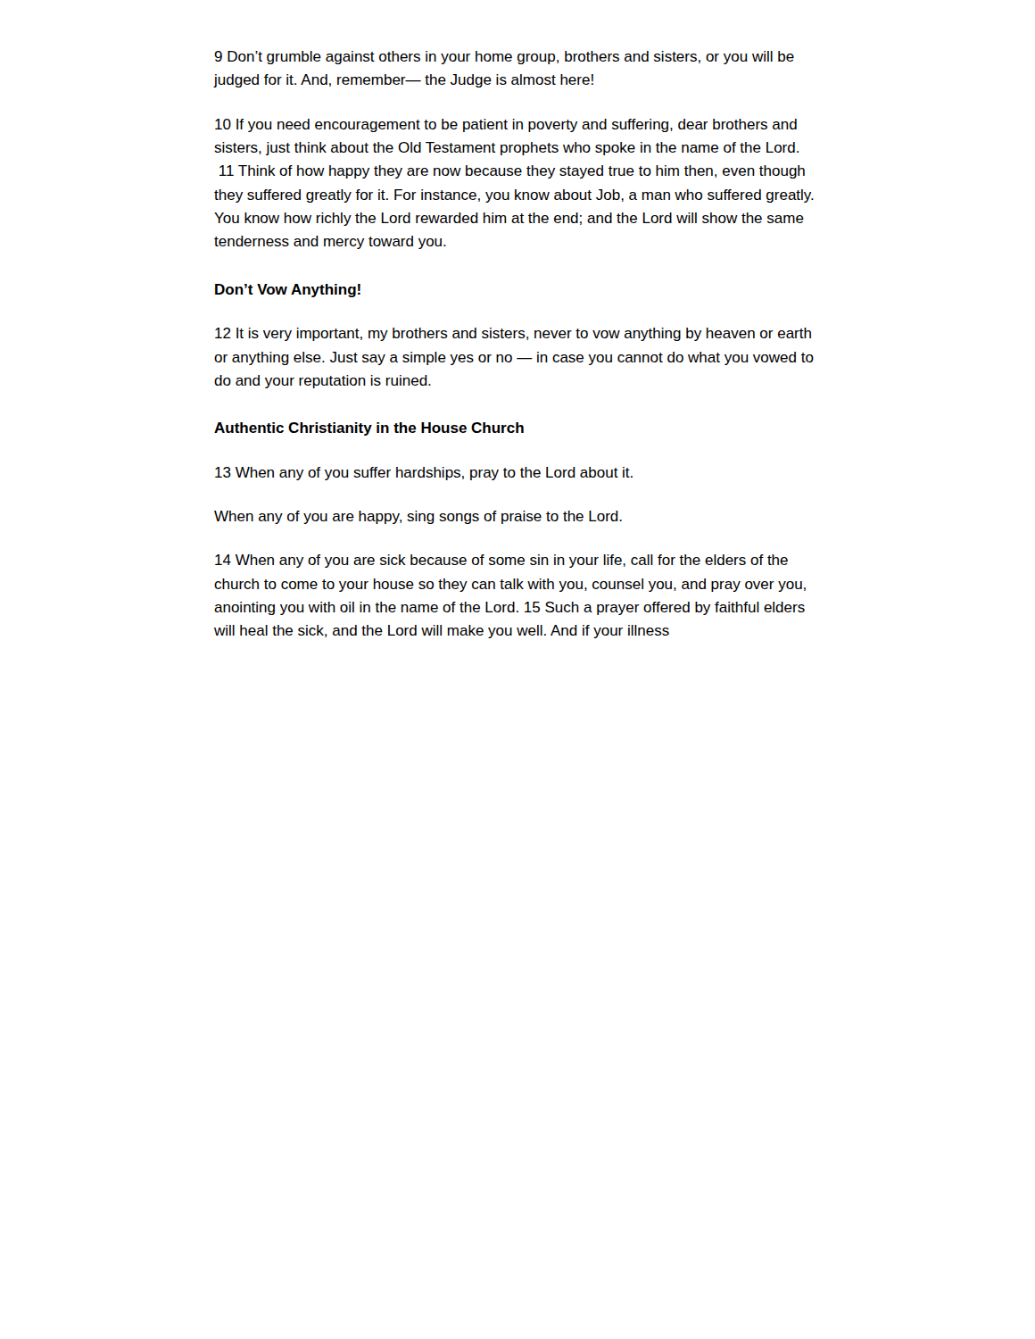9 Don’t grumble against others in your home group, brothers and sisters, or you will be judged for it. And, remember— the Judge is almost here!
10 If you need encouragement to be patient in poverty and suffering, dear brothers and sisters, just think about the Old Testament prophets who spoke in the name of the Lord. 11 Think of how happy they are now because they stayed true to him then, even though they suffered greatly for it. For instance, you know about Job, a man who suffered greatly. You know how richly the Lord rewarded him at the end; and the Lord will show the same tenderness and mercy toward you.
Don’t Vow Anything!
12 It is very important, my brothers and sisters, never to vow anything by heaven or earth or anything else. Just say a simple yes or no — in case you cannot do what you vowed to do and your reputation is ruined.
Authentic Christianity in the House Church
13 When any of you suffer hardships, pray to the Lord about it.
When any of you are happy, sing songs of praise to the Lord.
14 When any of you are sick because of some sin in your life, call for the elders of the church to come to your house so they can talk with you, counsel you, and pray over you, anointing you with oil in the name of the Lord. 15 Such a prayer offered by faithful elders will heal the sick, and the Lord will make you well. And if your illness